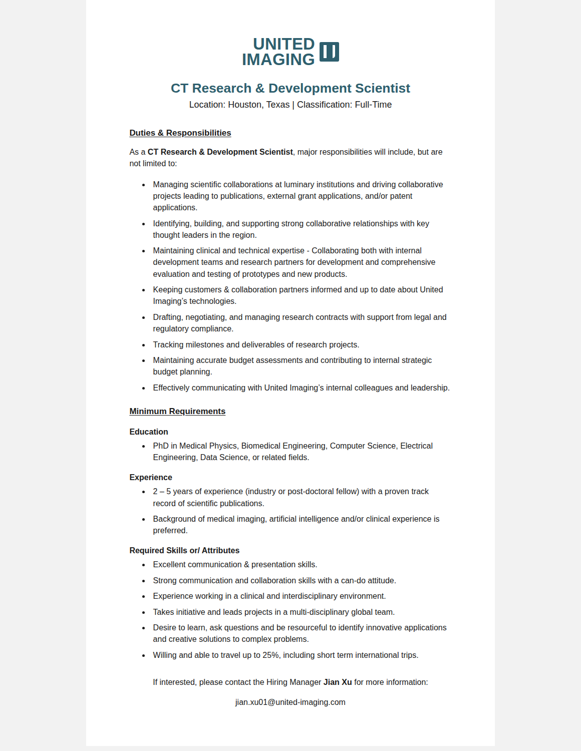United
Imaging
CT Research & Development Scientist
Location: Houston, Texas | Classification: Full-Time
Duties & Responsibilities
As a CT Research & Development Scientist, major responsibilities will include, but are not limited to:
Managing scientific collaborations at luminary institutions and driving collaborative projects leading to publications, external grant applications, and/or patent applications.
Identifying, building, and supporting strong collaborative relationships with key thought leaders in the region.
Maintaining clinical and technical expertise - Collaborating both with internal development teams and research partners for development and comprehensive evaluation and testing of prototypes and new products.
Keeping customers & collaboration partners informed and up to date about United Imaging’s technologies.
Drafting, negotiating, and managing research contracts with support from legal and regulatory compliance.
Tracking milestones and deliverables of research projects.
Maintaining accurate budget assessments and contributing to internal strategic budget planning.
Effectively communicating with United Imaging’s internal colleagues and leadership.
Minimum Requirements
Education
PhD in Medical Physics, Biomedical Engineering, Computer Science, Electrical Engineering, Data Science, or related fields.
Experience
2 – 5 years of experience (industry or post-doctoral fellow) with a proven track record of scientific publications.
Background of medical imaging, artificial intelligence and/or clinical experience is preferred.
Required Skills or/ Attributes
Excellent communication & presentation skills.
Strong communication and collaboration skills with a can-do attitude.
Experience working in a clinical and interdisciplinary environment.
Takes initiative and leads projects in a multi-disciplinary global team.
Desire to learn, ask questions and be resourceful to identify innovative applications and creative solutions to complex problems.
Willing and able to travel up to 25%, including short term international trips.
If interested, please contact the Hiring Manager Jian Xu for more information:
jian.xu01@united-imaging.com